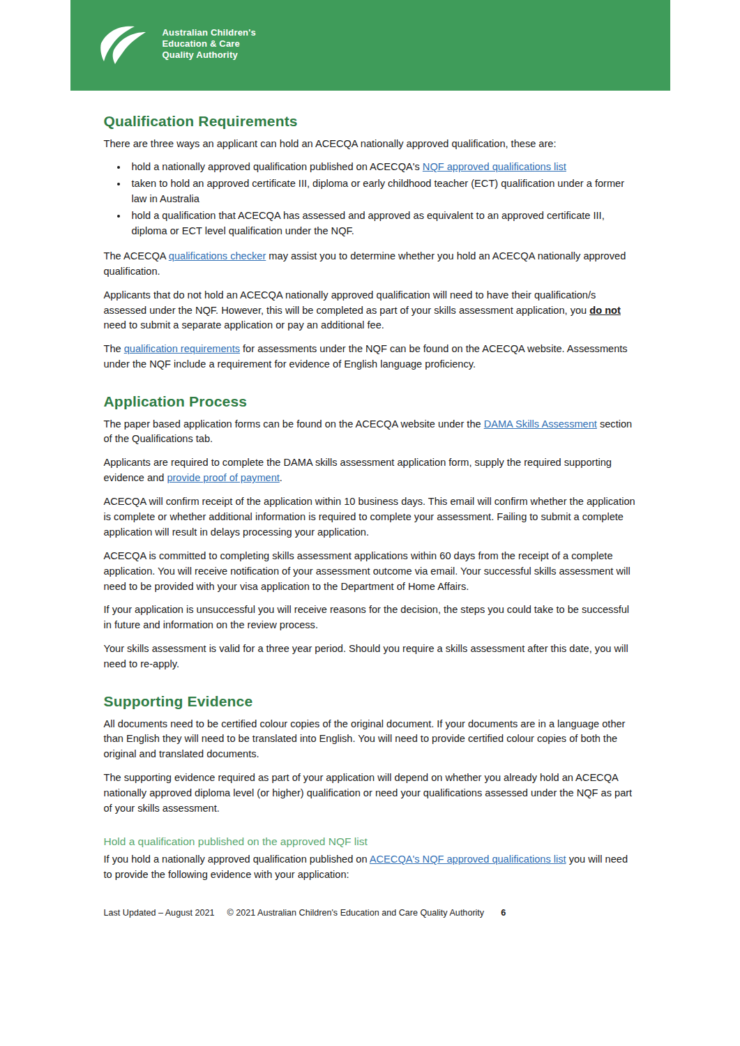Australian Children's
Education & Care
Quality Authority
Qualification Requirements
There are three ways an applicant can hold an ACECQA nationally approved qualification, these are:
hold a nationally approved qualification published on ACECQA's NQF approved qualifications list
taken to hold an approved certificate III, diploma or early childhood teacher (ECT) qualification under a former law in Australia
hold a qualification that ACECQA has assessed and approved as equivalent to an approved certificate III, diploma or ECT level qualification under the NQF.
The ACECQA qualifications checker may assist you to determine whether you hold an ACECQA nationally approved qualification.
Applicants that do not hold an ACECQA nationally approved qualification will need to have their qualification/s assessed under the NQF. However, this will be completed as part of your skills assessment application, you do not need to submit a separate application or pay an additional fee.
The qualification requirements for assessments under the NQF can be found on the ACECQA website. Assessments under the NQF include a requirement for evidence of English language proficiency.
Application Process
The paper based application forms can be found on the ACECQA website under the DAMA Skills Assessment section of the Qualifications tab.
Applicants are required to complete the DAMA skills assessment application form, supply the required supporting evidence and provide proof of payment.
ACECQA will confirm receipt of the application within 10 business days. This email will confirm whether the application is complete or whether additional information is required to complete your assessment. Failing to submit a complete application will result in delays processing your application.
ACECQA is committed to completing skills assessment applications within 60 days from the receipt of a complete application. You will receive notification of your assessment outcome via email. Your successful skills assessment will need to be provided with your visa application to the Department of Home Affairs.
If your application is unsuccessful you will receive reasons for the decision, the steps you could take to be successful in future and information on the review process.
Your skills assessment is valid for a three year period. Should you require a skills assessment after this date, you will need to re-apply.
Supporting Evidence
All documents need to be certified colour copies of the original document. If your documents are in a language other than English they will need to be translated into English. You will need to provide certified colour copies of both the original and translated documents.
The supporting evidence required as part of your application will depend on whether you already hold an ACECQA nationally approved diploma level (or higher) qualification or need your qualifications assessed under the NQF as part of your skills assessment.
Hold a qualification published on the approved NQF list
If you hold a nationally approved qualification published on ACECQA's NQF approved qualifications list you will need to provide the following evidence with your application:
Last Updated – August 2021 © 2021 Australian Children's Education and Care Quality Authority 6